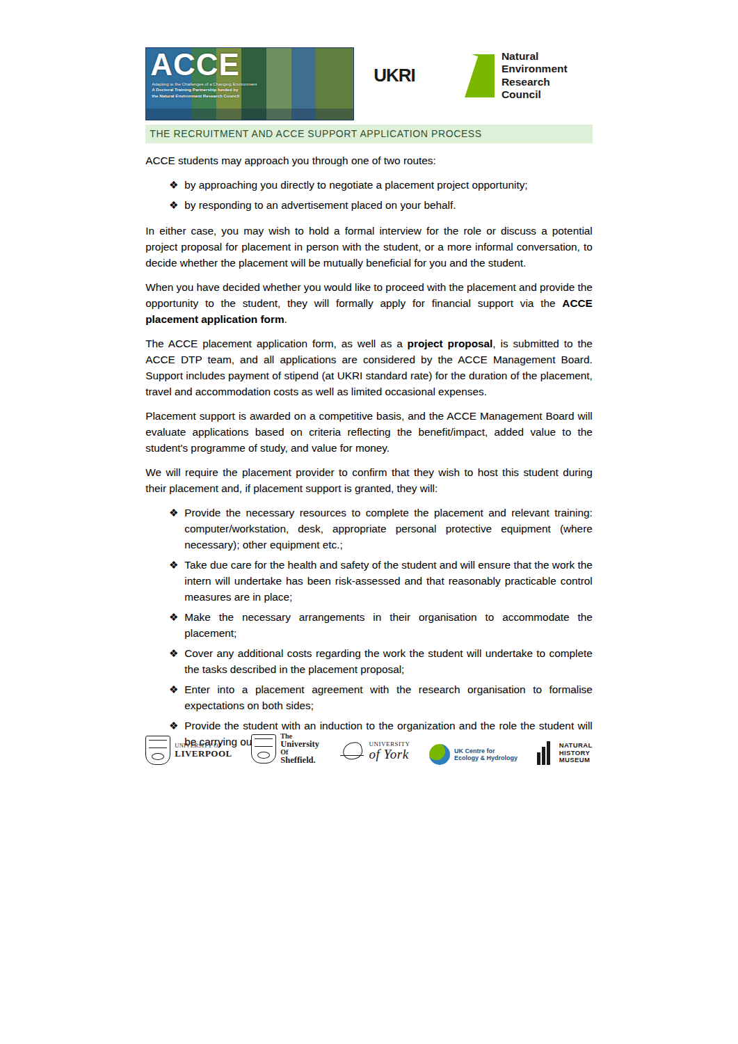ACCE
Adapting to the Challenges of a Changing Environment
A Doctoral Training Partnership funded by
the Natural Environment Research Council
UKRI
Natural
Environment
Research Council
The Recruitment and ACCE Support Application Process
ACCE students may approach you through one of two routes:
by approaching you directly to negotiate a placement project opportunity;
by responding to an advertisement placed on your behalf.
In either case, you may wish to hold a formal interview for the role or discuss a potential project proposal for placement in person with the student, or a more informal conversation, to decide whether the placement will be mutually beneficial for you and the student.
When you have decided whether you would like to proceed with the placement and provide the opportunity to the student, they will formally apply for financial support via the ACCE placement application form.
The ACCE placement application form, as well as a project proposal, is submitted to the ACCE DTP team, and all applications are considered by the ACCE Management Board. Support includes payment of stipend (at UKRI standard rate) for the duration of the placement, travel and accommodation costs as well as limited occasional expenses.
Placement support is awarded on a competitive basis, and the ACCE Management Board will evaluate applications based on criteria reflecting the benefit/impact, added value to the student's programme of study, and value for money.
We will require the placement provider to confirm that they wish to host this student during their placement and, if placement support is granted, they will:
Provide the necessary resources to complete the placement and relevant training: computer/workstation, desk, appropriate personal protective equipment (where necessary); other equipment etc.;
Take due care for the health and safety of the student and will ensure that the work the intern will undertake has been risk-assessed and that reasonably practicable control measures are in place;
Make the necessary arrangements in their organisation to accommodate the placement;
Cover any additional costs regarding the work the student will undertake to complete the tasks described in the placement proposal;
Enter into a placement agreement with the research organisation to formalise expectations on both sides;
Provide the student with an induction to the organization and the role the student will be carrying out.
UNIVERSITY OF LIVERPOOL
The University Of Sheffield.
UNIVERSITY of York
UK Centre for Ecology & Hydrology
NATURAL HISTORY MUSEUM